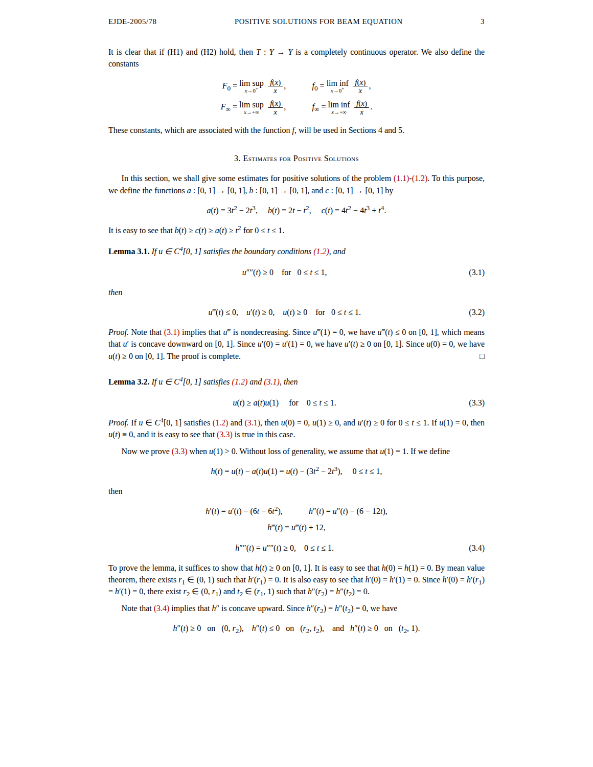EJDE-2005/78 POSITIVE SOLUTIONS FOR BEAM EQUATION 3
It is clear that if (H1) and (H2) hold, then T : Y → Y is a completely continuous operator. We also define the constants
F0 = lim sup x→0+ f(x) x, f0 = lim inf x→0+ f(x) x,
F∞ = lim sup x→+∞ f(x) x, f∞ = lim inf x→+∞ f(x) x.
These constants, which are associated with the function f, will be used in Sections 4 and 5.
3. Estimates for Positive Solutions
In this section, we shall give some estimates for positive solutions of the problem (1.1)-(1.2). To this purpose, we define the functions a : [0, 1] → [0, 1], b : [0, 1] → [0, 1], and c : [0, 1] → [0, 1] by
a(t) = 3t2 − 2t3, b(t) = 2t − t2, c(t) = 4t2 − 4t3 + t4.
It is easy to see that b(t) ≥ c(t) ≥ a(t) ≥ t2 for 0 ≤ t ≤ 1.
Lemma 3.1. If u ∈ C4[0, 1] satisfies the boundary conditions (1.2), and
u″″(t) ≥ 0 for 0 ≤ t ≤ 1, (3.1)
then
u‴(t) ≤ 0, u′(t) ≥ 0, u(t) ≥ 0 for 0 ≤ t ≤ 1. (3.2)
Proof. Note that (3.1) implies that u‴ is nondecreasing. Since u‴(1) = 0, we have u‴(t) ≤ 0 on [0, 1], which means that u′ is concave downward on [0, 1]. Since u′(0) = u′(1) = 0, we have u′(t) ≥ 0 on [0, 1]. Since u(0) = 0, we have u(t) ≥ 0 on [0, 1]. The proof is complete. □
Lemma 3.2. If u ∈ C4[0, 1] satisfies (1.2) and (3.1), then
u(t) ≥ a(t)u(1) for 0 ≤ t ≤ 1. (3.3)
Proof. If u ∈ C4[0, 1] satisfies (1.2) and (3.1), then u(0) = 0, u(1) ≥ 0, and u′(t) ≥ 0 for 0 ≤ t ≤ 1. If u(1) = 0, then u(t) ≡ 0, and it is easy to see that (3.3) is true in this case.
Now we prove (3.3) when u(1) > 0. Without loss of generality, we assume that u(1) = 1. If we define
h(t) = u(t) − a(t)u(1) = u(t) − (3t2 − 2t3), 0 ≤ t ≤ 1,
then
h′(t) = u′(t) − (6t − 6t2), h″(t) = u″(t) − (6 − 12t),
h‴(t) = u‴(t) + 12,
h″″(t) = u″″(t) ≥ 0, 0 ≤ t ≤ 1. (3.4)
To prove the lemma, it suffices to show that h(t) ≥ 0 on [0, 1]. It is easy to see that h(0) = h(1) = 0. By mean value theorem, there exists r1 ∈ (0, 1) such that h′(r1) = 0. It is also easy to see that h′(0) = h′(1) = 0. Since h′(0) = h′(r1) = h′(1) = 0, there exist r2 ∈ (0, r1) and t2 ∈ (r1, 1) such that h″(r2) = h″(t2) = 0.
Note that (3.4) implies that h″ is concave upward. Since h″(r2) = h″(t2) = 0, we have
h″(t) ≥ 0 on (0, r2), h″(t) ≤ 0 on (r2, t2), and h″(t) ≥ 0 on (t2, 1).